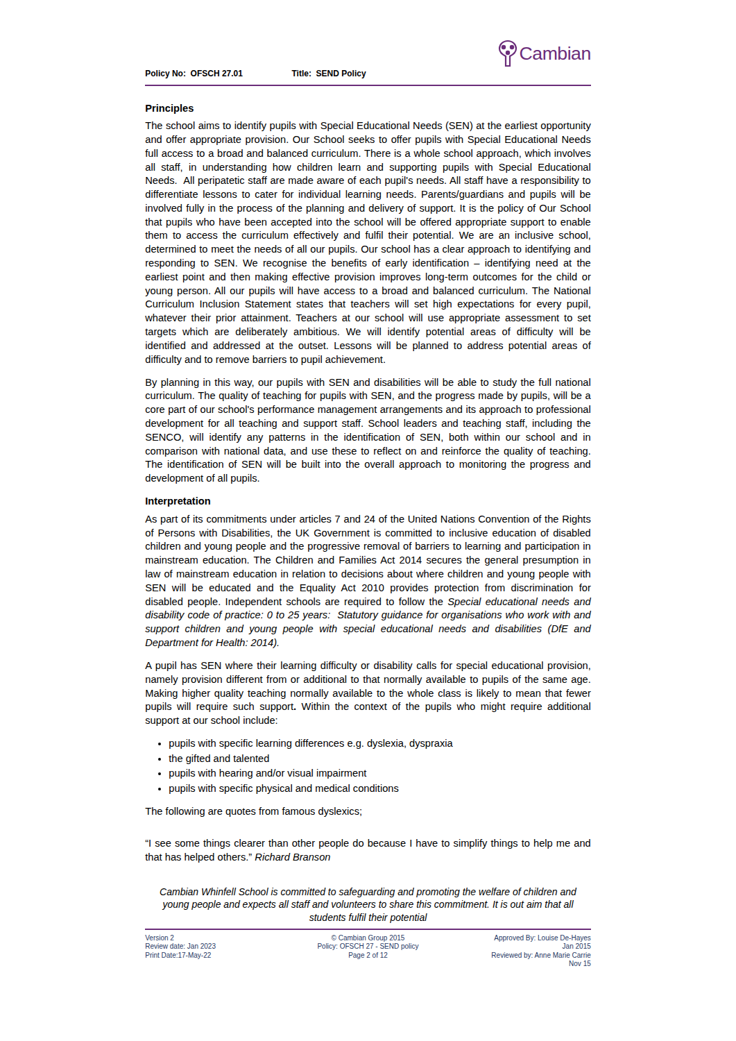Policy No: OFSCH 27.01 Title: SEND Policy
Cambian
Principles
The school aims to identify pupils with Special Educational Needs (SEN) at the earliest opportunity and offer appropriate provision. Our School seeks to offer pupils with Special Educational Needs full access to a broad and balanced curriculum. There is a whole school approach, which involves all staff, in understanding how children learn and supporting pupils with Special Educational Needs. All peripatetic staff are made aware of each pupil's needs. All staff have a responsibility to differentiate lessons to cater for individual learning needs. Parents/guardians and pupils will be involved fully in the process of the planning and delivery of support. It is the policy of Our School that pupils who have been accepted into the school will be offered appropriate support to enable them to access the curriculum effectively and fulfil their potential. We are an inclusive school, determined to meet the needs of all our pupils. Our school has a clear approach to identifying and responding to SEN. We recognise the benefits of early identification – identifying need at the earliest point and then making effective provision improves long-term outcomes for the child or young person. All our pupils will have access to a broad and balanced curriculum. The National Curriculum Inclusion Statement states that teachers will set high expectations for every pupil, whatever their prior attainment. Teachers at our school will use appropriate assessment to set targets which are deliberately ambitious. We will identify potential areas of difficulty will be identified and addressed at the outset. Lessons will be planned to address potential areas of difficulty and to remove barriers to pupil achievement.
By planning in this way, our pupils with SEN and disabilities will be able to study the full national curriculum. The quality of teaching for pupils with SEN, and the progress made by pupils, will be a core part of our school's performance management arrangements and its approach to professional development for all teaching and support staff. School leaders and teaching staff, including the SENCO, will identify any patterns in the identification of SEN, both within our school and in comparison with national data, and use these to reflect on and reinforce the quality of teaching. The identification of SEN will be built into the overall approach to monitoring the progress and development of all pupils.
Interpretation
As part of its commitments under articles 7 and 24 of the United Nations Convention of the Rights of Persons with Disabilities, the UK Government is committed to inclusive education of disabled children and young people and the progressive removal of barriers to learning and participation in mainstream education. The Children and Families Act 2014 secures the general presumption in law of mainstream education in relation to decisions about where children and young people with SEN will be educated and the Equality Act 2010 provides protection from discrimination for disabled people. Independent schools are required to follow the Special educational needs and disability code of practice: 0 to 25 years: Statutory guidance for organisations who work with and support children and young people with special educational needs and disabilities (DfE and Department for Health: 2014).
A pupil has SEN where their learning difficulty or disability calls for special educational provision, namely provision different from or additional to that normally available to pupils of the same age. Making higher quality teaching normally available to the whole class is likely to mean that fewer pupils will require such support. Within the context of the pupils who might require additional support at our school include:
pupils with specific learning differences e.g. dyslexia, dyspraxia
the gifted and talented
pupils with hearing and/or visual impairment
pupils with specific physical and medical conditions
The following are quotes from famous dyslexics;
“I see some things clearer than other people do because I have to simplify things to help me and that has helped others.” Richard Branson
Cambian Whinfell School is committed to safeguarding and promoting the welfare of children and young people and expects all staff and volunteers to share this commitment. It is out aim that all students fulfil their potential
| Version 2 | © Cambian Group 2015 | Approved By: Louise De-Hayes |
| Review date: Jan 2023 | Policy: OFSCH 27 - SEND policy | Jan 2015 |
| Print Date:17-May-22 | Page 2 of 12 | Reviewed by: Anne Marie Carrie |
| | | Nov 15 |